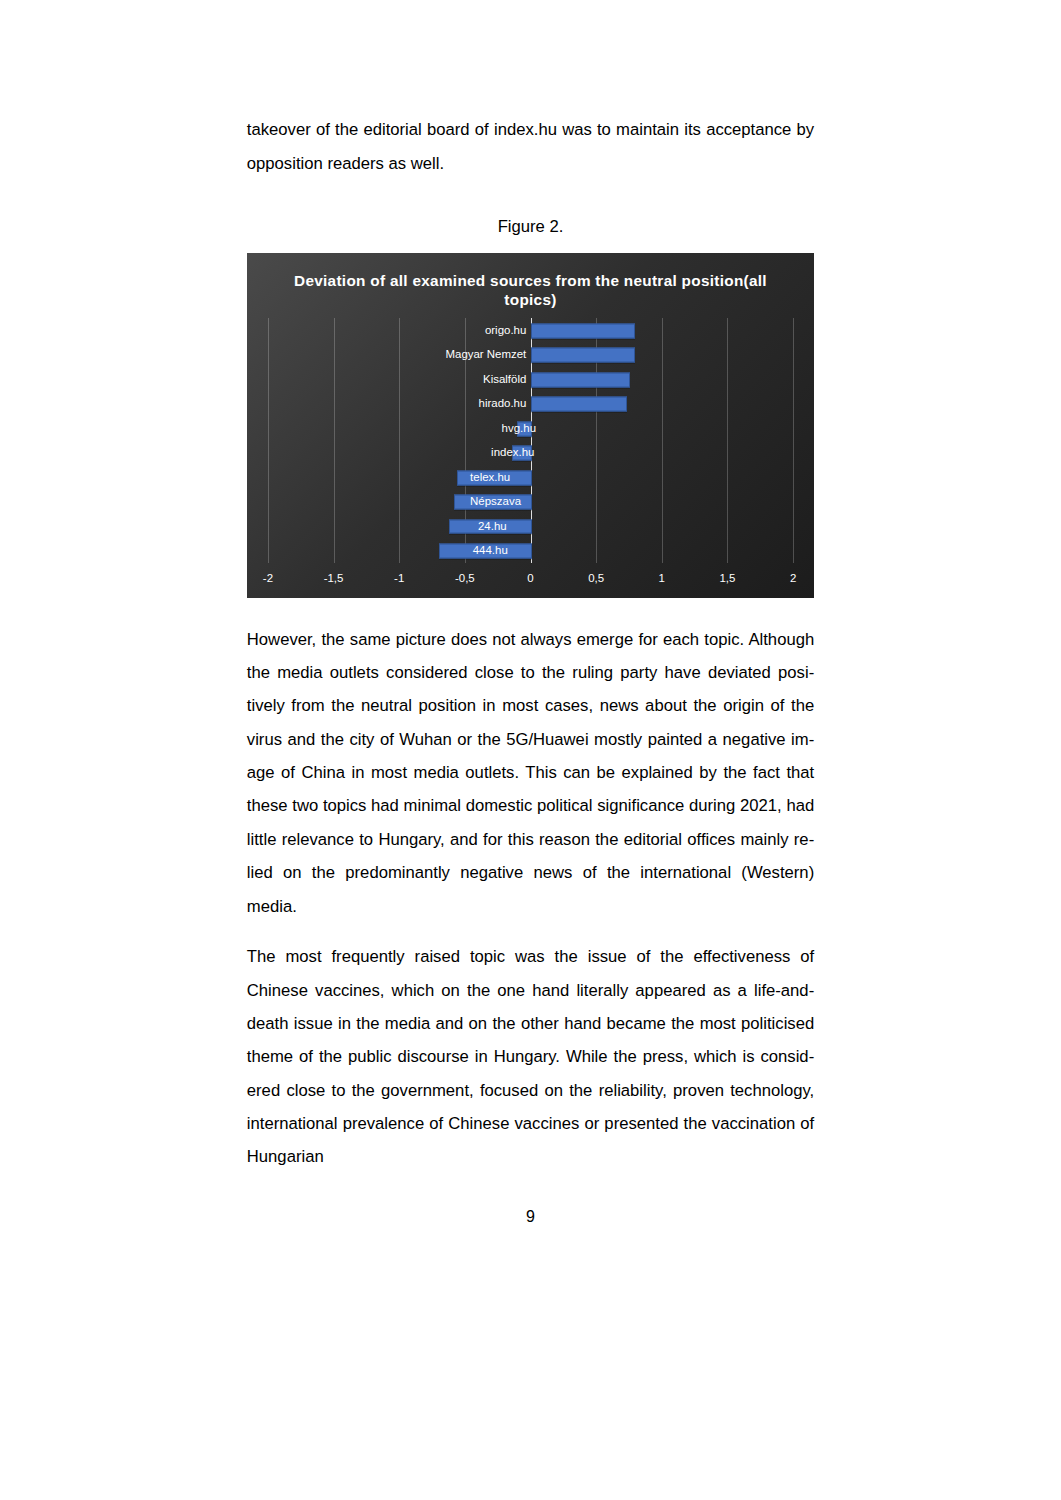takeover of the editorial board of index.hu was to maintain its acceptance by opposition readers as well.
Figure 2.
Deviation of all examined sources from the neutral position(all topics)
origo.hu
Magyar Nemzet
Kisalföld
hirado.hu
hvg.hu
index.hu
telex.hu
Népszava
24.hu
444.hu
-2
-1,5
-1
-0,5
0
0,5
1
1,5
2
However, the same picture does not always emerge for each topic. Although the media outlets considered close to the ruling party have deviated positively from the neutral position in most cases, news about the origin of the virus and the city of Wuhan or the 5G/Huawei mostly painted a negative image of China in most media outlets. This can be explained by the fact that these two topics had minimal domestic political significance during 2021, had little relevance to Hungary, and for this reason the editorial offices mainly relied on the predominantly negative news of the international (Western) media.
The most frequently raised topic was the issue of the effectiveness of Chinese vaccines, which on the one hand literally appeared as a life-and-death issue in the media and on the other hand became the most politicised theme of the public discourse in Hungary. While the press, which is considered close to the government, focused on the reliability, proven technology, international prevalence of Chinese vaccines or presented the vaccination of Hungarian
9